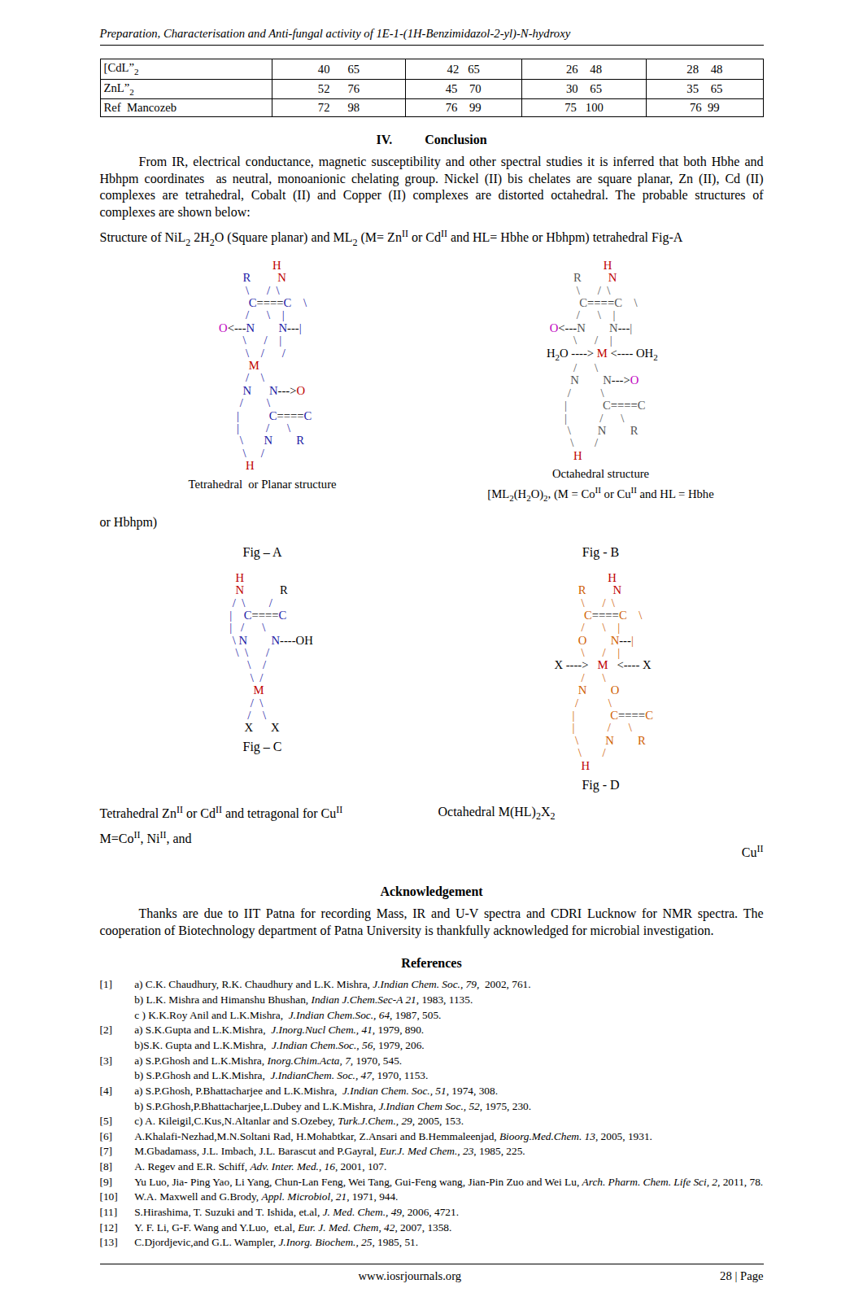Preparation, Characterisation and Anti-fungal activity of 1E-1-(1H-Benzimidazol-2-yl)-N-hydroxy
| [CdL” 2 | 40 65 | 42 65 | 26 48 | 28 48 |
| ZnL” 2 | 52 76 | 45 70 | 30 65 | 35 65 |
| Ref Mancozeb | 72 98 | 76 99 | 75 100 | 76 99 |
IV. Conclusion
From IR, electrical conductance, magnetic susceptibility and other spectral studies it is inferred that both Hbhe and Hbhpm coordinates as neutral, monoanionic chelating group. Nickel (II) bis chelates are square planar, Zn (II), Cd (II) complexes are tetrahedral, Cobalt (II) and Copper (II) complexes are distorted octahedral. The probable structures of complexes are shown below:
Structure of NiL2 2H2O (Square planar) and ML2 (M= ZnII or CdII and HL= Hbhe or Hbhpm) tetrahedral Fig-A
H R N \ / \ C====C \ / \ | O<---N N---| \ / | \ / / M / \ N N--->O / \ | C====C | / \ \ N R \ / H
Tetrahedral or Planar structure
H R N \ / \ C====C \ / \ | O<---N N---| \ / | H2O ----> M <---- OH2 / \ N N--->O / \ | C====C | / \ \ N R \ / H
Octahedral structure
[ML2(H2O)2, (M = CoII or CuII and HL = Hbhe
or Hbhpm)
Fig – A
Fig - B
H N R / \ / | C====C | / \ \ N N----OH \ \ / \ / \ / M / \ / \ X X
Fig – C
H R N \ / \ C====C \ / \ | O N---| \ / | X ----> M <---- X / \ N O / \ | C====C | / \ \ N R \ / H
Fig - D
Tetrahedral ZnII or CdII and tetragonal for CuII
M=CoII, NiII, and
Octahedral M(HL)2X2
CuII
Acknowledgement
Thanks are due to IIT Patna for recording Mass, IR and U-V spectra and CDRI Lucknow for NMR spectra. The cooperation of Biotechnology department of Patna University is thankfully acknowledged for microbial investigation.
References
[1] a) C.K. Chaudhury, R.K. Chaudhury and L.K. Mishra, J.Indian Chem. Soc., 79, 2002, 761.
b) L.K. Mishra and Himanshu Bhushan, Indian J.Chem.Sec-A 21, 1983, 1135.
c ) K.K.Roy Anil and L.K.Mishra, J.Indian Chem.Soc., 64, 1987, 505.
[2] a) S.K.Gupta and L.K.Mishra, J.Inorg.Nucl Chem., 41, 1979, 890.
b)S.K. Gupta and L.K.Mishra, J.Indian Chem.Soc., 56, 1979, 206.
[3] a) S.P.Ghosh and L.K.Mishra, Inorg.Chim.Acta, 7, 1970, 545.
b) S.P.Ghosh and L.K.Mishra, J.IndianChem. Soc., 47, 1970, 1153.
[4] a) S.P.Ghosh, P.Bhattacharjee and L.K.Mishra, J.Indian Chem. Soc., 51, 1974, 308.
b) S.P.Ghosh,P.Bhattacharjee,L.Dubey and L.K.Mishra, J.Indian Chem Soc., 52, 1975, 230.
[5] c) A. Kileigil,C.Kus,N.Altanlar and S.Ozebey, Turk.J.Chem., 29, 2005, 153.
[6] A.Khalafi-Nezhad,M.N.Soltani Rad, H.Mohabtkar, Z.Ansari and B.Hemmaleenjad, Bioorg.Med.Chem. 13, 2005, 1931.
[7] M.Gbadamass, J.L. Imbach, J.L. Barascut and P.Gayral, Eur.J. Med Chem., 23, 1985, 225.
[8] A. Regev and E.R. Schiff, Adv. Inter. Med., 16, 2001, 107.
[9] Yu Luo, Jia- Ping Yao, Li Yang, Chun-Lan Feng, Wei Tang, Gui-Feng wang, Jian-Pin Zuo and Wei Lu, Arch. Pharm. Chem. Life Sci, 2, 2011, 78.
[10] W.A. Maxwell and G.Brody, Appl. Microbiol, 21, 1971, 944.
[11] S.Hirashima, T. Suzuki and T. Ishida, et.al, J. Med. Chem., 49, 2006, 4721.
[12] Y. F. Li, G-F. Wang and Y.Luo, et.al, Eur. J. Med. Chem, 42, 2007, 1358.
[13] C.Djordjevic,and G.L. Wampler, J.Inorg. Biochem., 25, 1985, 51.
www.iosrjournals.org
28 | Page